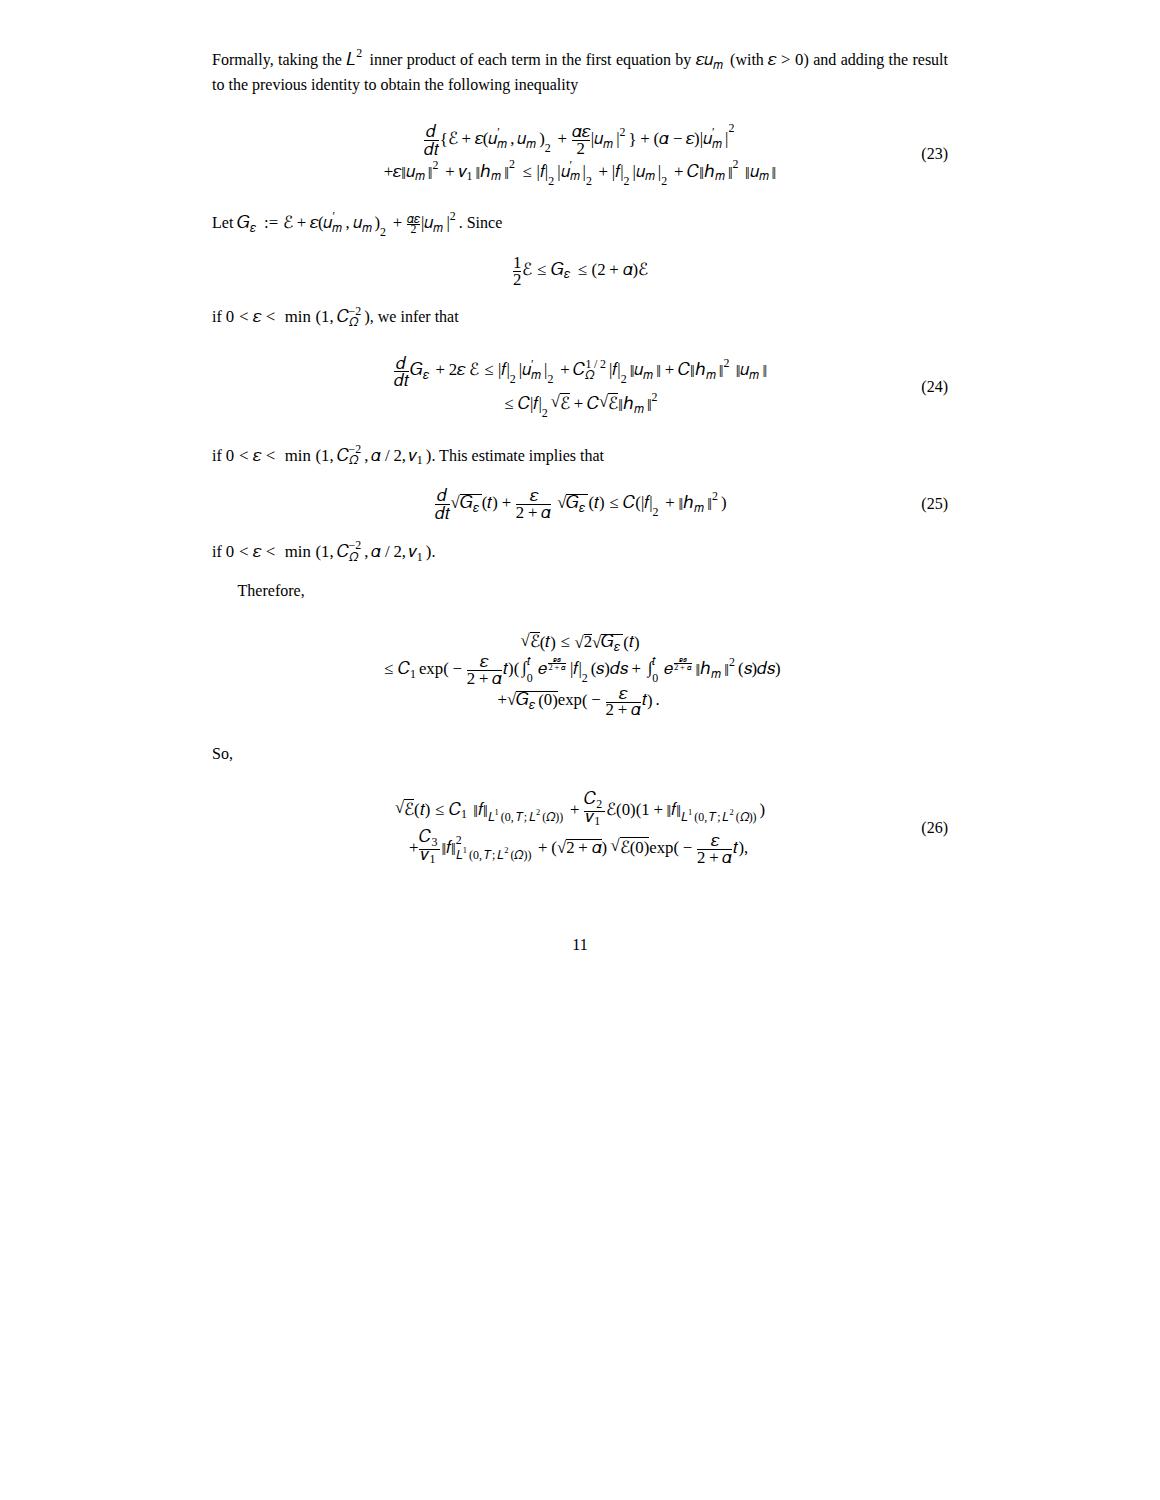Formally, taking the L2 inner product of each term in the first equation by εum (with ε>0) and adding the result to the previous identity to obtain the following inequality
ddt { ℰ+ε (um′,um)2 + αε2 |um|2 } + (α−ε) |um′|2
+ε ‖um‖2 + ν1 ‖hm‖2 ≤ |f|2 |um′|2 + |f|2 |um|2 +C ‖hm‖2 ‖um‖
(23)
Let Gε:=ℰ+ε(um′,um)2+αε2|um|2. Since
12ℰ ≤ Gε ≤ (2+α)ℰ
if 0<ε<min(1,CΩ−2), we infer that
ddt Gε +2εℰ ≤ |f|2 |um′|2 + CΩ1/2 |f|2 ‖um‖ +C ‖hm‖2 ‖um‖
≤ C |f|2 ℰ +C ℰ ‖hm‖2
(24)
if 0<ε<min(1,CΩ−2,α/2,ν1). This estimate implies that
ddt Gε (t) + ε2+α Gε (t) ≤ C ( |f|2 + ‖hm‖2 ) (25)
if 0<ε<min(1,CΩ−2,α/2,ν1).
Therefore,
ℰ(t) ≤ 2 Gε(t)
≤ C1 exp ( −ε2+αt ) ( ∫0t eεs2+α |f|2 (s)ds + ∫0t eεs2+α ‖hm‖2 (s)ds )
+ Gε(0) exp ( −ε2+αt ) .
So,
ℰ(t) ≤ C1 ‖f‖L1(0,T;L2(Ω)) + C2ν1 ℰ(0) ( 1+ ‖f‖L1(0,T;L2(Ω)) )
+ C3ν1 ‖f‖L1(0,T;L2(Ω))2 + (2+α) ℰ(0) exp ( −ε2+αt ) ,
(26)
11